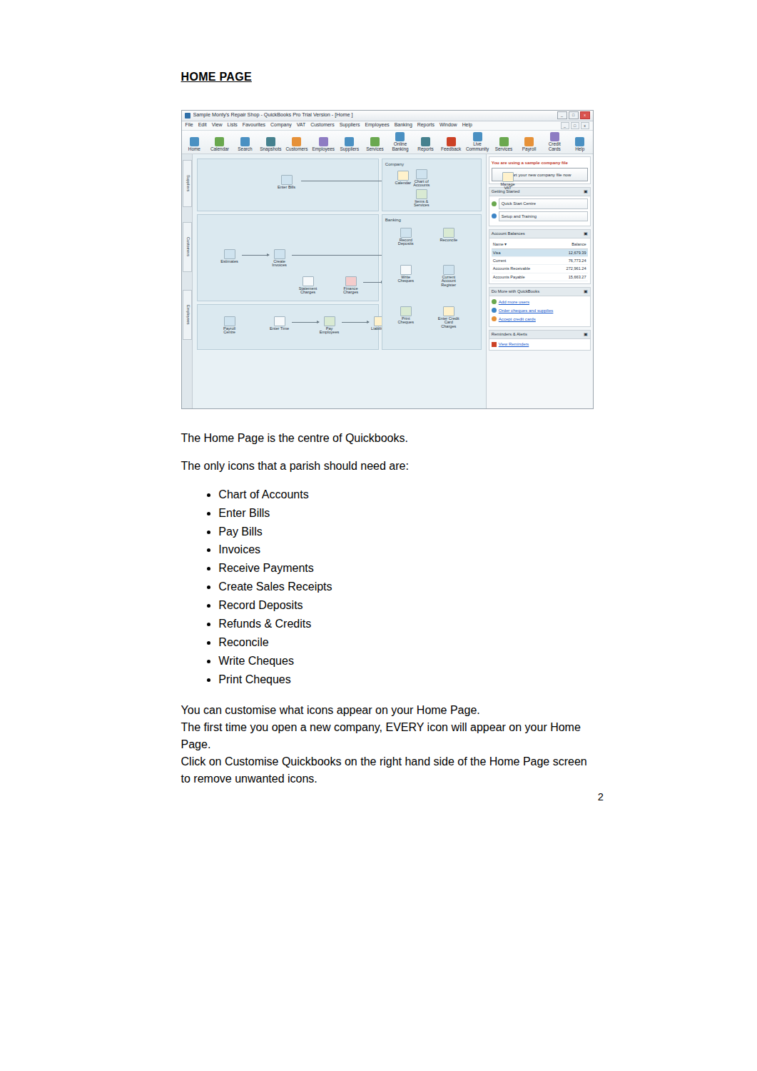HOME PAGE
Sample Monty's Repair Shop - QuickBooks Pro Trial Version - [Home ] _□x
File Edit View Lists Favourites Company VAT Customers Suppliers Employees Banking Reports Window Help _□x
Home
Calendar
Search
Snapshots
Customers
Employees
Suppliers
Services
Online Banking
Reports
Feedback
Live Community
Services
Payroll
Credit Cards
Help
Suppliers
Customers
Employees
Enter Bills
Pay Bills
Manage VAT
Create Sales Receipts
Estimates
Create Invoices
Receive Payments
Statement Charges
Finance Charges
Statements
Refunds & Credits
Payroll Centre
Enter Time
Pay Employees
Liabilities
Payroll Forms
Company
Chart of Accounts
Items & Services
Banking
Calendar
Record Deposits
Reconcile
Write Cheques
Current Account Register
Print Cheques
Enter Credit Card Charges
You are using a sample company file
Start your new company file now
Getting Started▣
Quick Start Centre
Setup and Training
Account Balances▣
| Name ▾ | Balance |
| --- | --- |
| Visa | 12,679.39 |
| Current | 76,773.24 |
| Accounts Receivable | 272,961.24 |
| Accounts Payable | 15,663.27 |
Do More with QuickBooks▣
Add more users
Order cheques and supplies
Accept credit cards
Reminders & Alerts▣
View Reminders
The Home Page is the centre of Quickbooks.
The only icons that a parish should need are:
Chart of Accounts
Enter Bills
Pay Bills
Invoices
Receive Payments
Create Sales Receipts
Record Deposits
Refunds & Credits
Reconcile
Write Cheques
Print Cheques
You can customise what icons appear on your Home Page.
The first time you open a new company, EVERY icon will appear on your Home Page.
Click on Customise Quickbooks on the right hand side of the Home Page screen to remove unwanted icons.
2